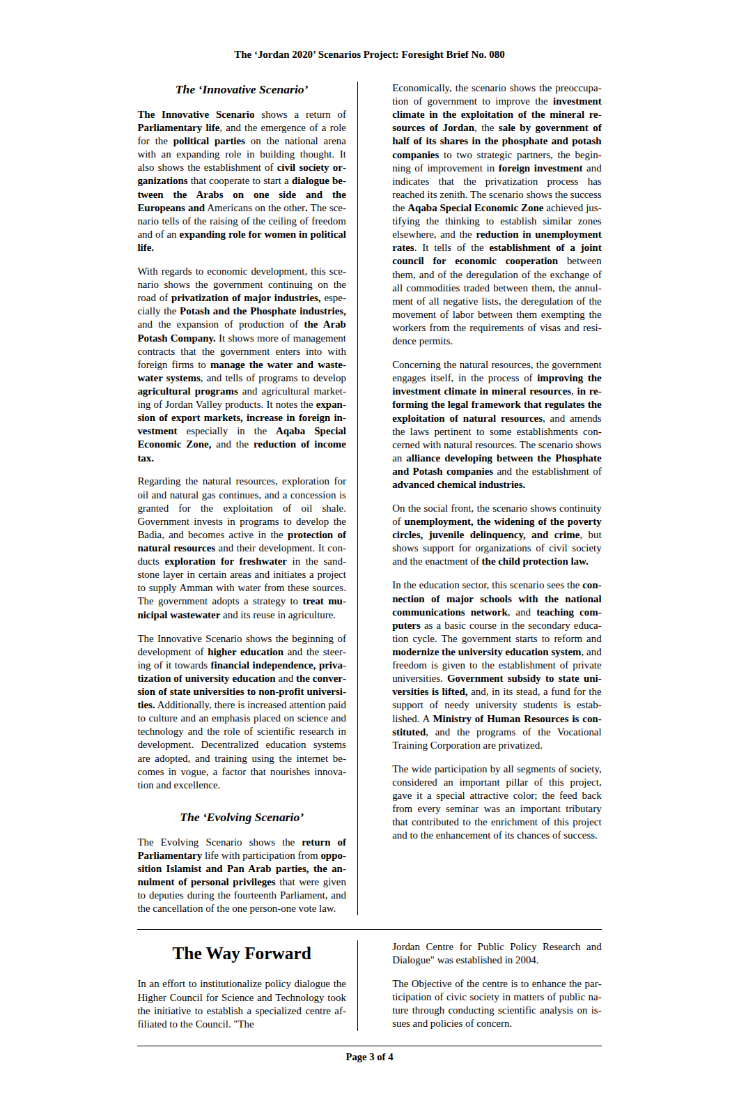The ‘Jordan 2020’ Scenarios Project: Foresight Brief No. 080
The ‘Innovative Scenario’
The Innovative Scenario shows a return of Parliamentary life, and the emergence of a role for the political parties on the national arena with an expanding role in building thought. It also shows the establishment of civil society organizations that cooperate to start a dialogue between the Arabs on one side and the Europeans and Americans on the other. The scenario tells of the raising of the ceiling of freedom and of an expanding role for women in political life.
With regards to economic development, this scenario shows the government continuing on the road of privatization of major industries, especially the Potash and the Phosphate industries, and the expansion of production of the Arab Potash Company. It shows more of management contracts that the government enters into with foreign firms to manage the water and wastewater systems, and tells of programs to develop agricultural programs and agricultural marketing of Jordan Valley products. It notes the expansion of export markets, increase in foreign investment especially in the Aqaba Special Economic Zone, and the reduction of income tax.
Regarding the natural resources, exploration for oil and natural gas continues, and a concession is granted for the exploitation of oil shale. Government invests in programs to develop the Badia, and becomes active in the protection of natural resources and their development. It conducts exploration for freshwater in the sandstone layer in certain areas and initiates a project to supply Amman with water from these sources. The government adopts a strategy to treat municipal wastewater and its reuse in agriculture.
The Innovative Scenario shows the beginning of development of higher education and the steering of it towards financial independence, privatization of university education and the conversion of state universities to non-profit universities. Additionally, there is increased attention paid to culture and an emphasis placed on science and technology and the role of scientific research in development. Decentralized education systems are adopted, and training using the internet becomes in vogue, a factor that nourishes innovation and excellence.
The ‘Evolving Scenario’
The Evolving Scenario shows the return of Parliamentary life with participation from opposition Islamist and Pan Arab parties, the annulment of personal privileges that were given to deputies during the fourteenth Parliament, and the cancellation of the one person-one vote law.
Economically, the scenario shows the preoccupation of government to improve the investment climate in the exploitation of the mineral resources of Jordan, the sale by government of half of its shares in the phosphate and potash companies to two strategic partners, the beginning of improvement in foreign investment and indicates that the privatization process has reached its zenith. The scenario shows the success the Aqaba Special Economic Zone achieved justifying the thinking to establish similar zones elsewhere, and the reduction in unemployment rates. It tells of the establishment of a joint council for economic cooperation between them, and of the deregulation of the exchange of all commodities traded between them, the annulment of all negative lists, the deregulation of the movement of labor between them exempting the workers from the requirements of visas and residence permits.
Concerning the natural resources, the government engages itself, in the process of improving the investment climate in mineral resources, in reforming the legal framework that regulates the exploitation of natural resources, and amends the laws pertinent to some establishments concerned with natural resources. The scenario shows an alliance developing between the Phosphate and Potash companies and the establishment of advanced chemical industries.
On the social front, the scenario shows continuity of unemployment, the widening of the poverty circles, juvenile delinquency, and crime, but shows support for organizations of civil society and the enactment of the child protection law.
In the education sector, this scenario sees the connection of major schools with the national communications network, and teaching computers as a basic course in the secondary education cycle. The government starts to reform and modernize the university education system, and freedom is given to the establishment of private universities. Government subsidy to state universities is lifted, and, in its stead, a fund for the support of needy university students is established. A Ministry of Human Resources is constituted, and the programs of the Vocational Training Corporation are privatized.
The wide participation by all segments of society, considered an important pillar of this project, gave it a special attractive color; the feed back from every seminar was an important tributary that contributed to the enrichment of this project and to the enhancement of its chances of success.
The Way Forward
In an effort to institutionalize policy dialogue the Higher Council for Science and Technology took the initiative to establish a specialized centre affiliated to the Council. "The
Jordan Centre for Public Policy Research and Dialogue" was established in 2004.
The Objective of the centre is to enhance the participation of civic society in matters of public nature through conducting scientific analysis on issues and policies of concern.
Page 3 of 4